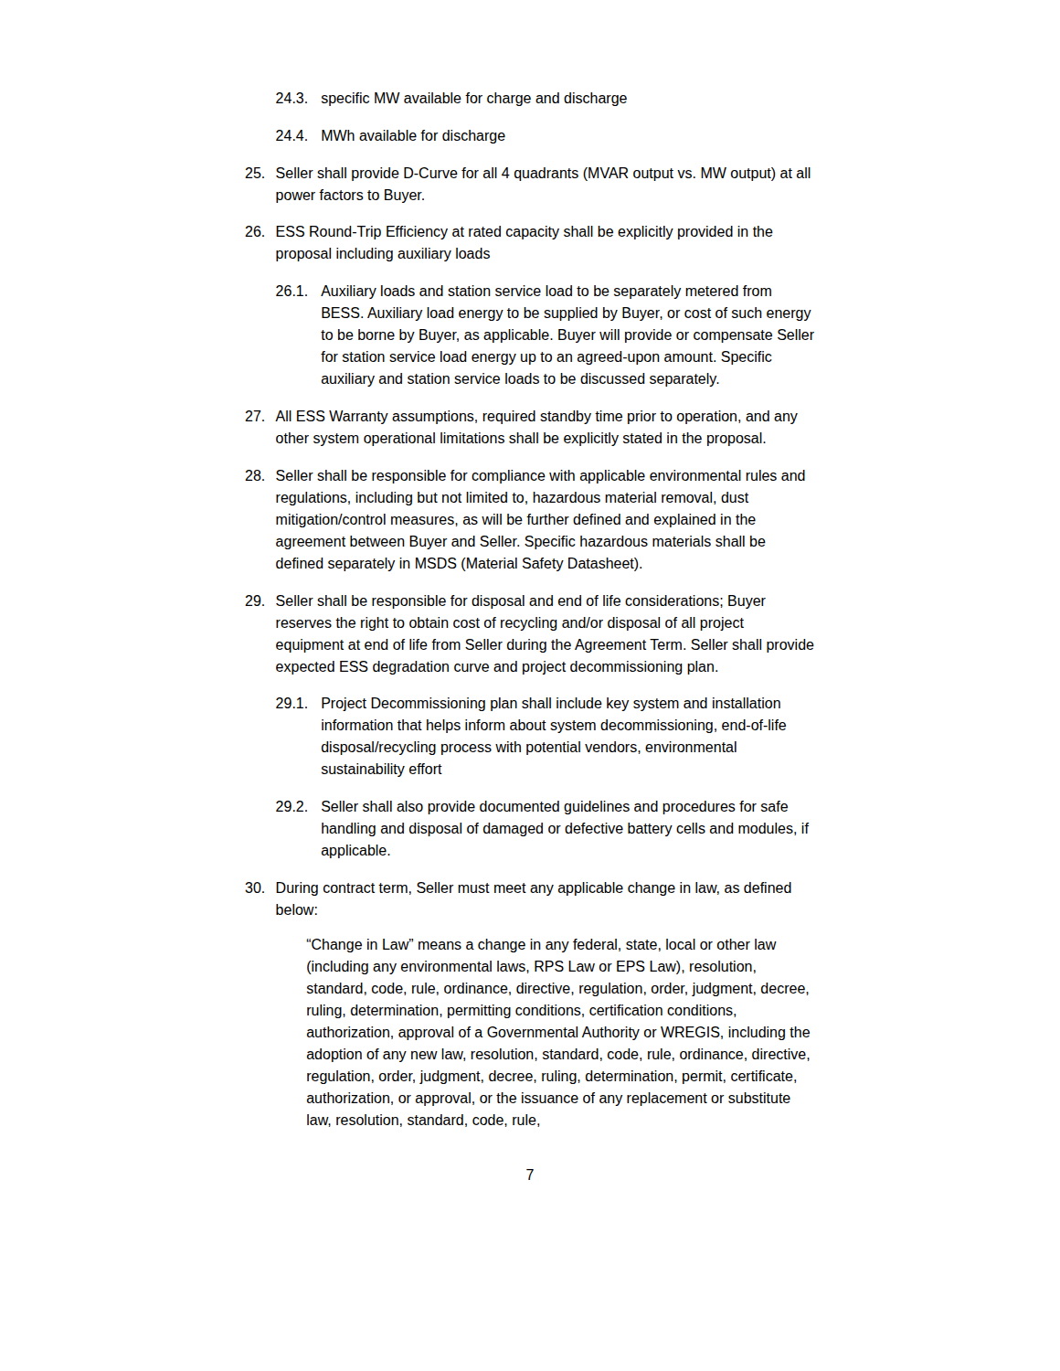24.3. specific MW available for charge and discharge
24.4. MWh available for discharge
25. Seller shall provide D-Curve for all 4 quadrants (MVAR output vs. MW output) at all power factors to Buyer.
26. ESS Round-Trip Efficiency at rated capacity shall be explicitly provided in the proposal including auxiliary loads
26.1. Auxiliary loads and station service load to be separately metered from BESS. Auxiliary load energy to be supplied by Buyer, or cost of such energy to be borne by Buyer, as applicable. Buyer will provide or compensate Seller for station service load energy up to an agreed-upon amount. Specific auxiliary and station service loads to be discussed separately.
27. All ESS Warranty assumptions, required standby time prior to operation, and any other system operational limitations shall be explicitly stated in the proposal.
28. Seller shall be responsible for compliance with applicable environmental rules and regulations, including but not limited to, hazardous material removal, dust mitigation/control measures, as will be further defined and explained in the agreement between Buyer and Seller. Specific hazardous materials shall be defined separately in MSDS (Material Safety Datasheet).
29. Seller shall be responsible for disposal and end of life considerations; Buyer reserves the right to obtain cost of recycling and/or disposal of all project equipment at end of life from Seller during the Agreement Term. Seller shall provide expected ESS degradation curve and project decommissioning plan.
29.1. Project Decommissioning plan shall include key system and installation information that helps inform about system decommissioning, end-of-life disposal/recycling process with potential vendors, environmental sustainability effort
29.2. Seller shall also provide documented guidelines and procedures for safe handling and disposal of damaged or defective battery cells and modules, if applicable.
30. During contract term, Seller must meet any applicable change in law, as defined below:
“Change in Law” means a change in any federal, state, local or other law (including any environmental laws, RPS Law or EPS Law), resolution, standard, code, rule, ordinance, directive, regulation, order, judgment, decree, ruling, determination, permitting conditions, certification conditions, authorization, approval of a Governmental Authority or WREGIS, including the adoption of any new law, resolution, standard, code, rule, ordinance, directive, regulation, order, judgment, decree, ruling, determination, permit, certificate, authorization, or approval, or the issuance of any replacement or substitute law, resolution, standard, code, rule,
7